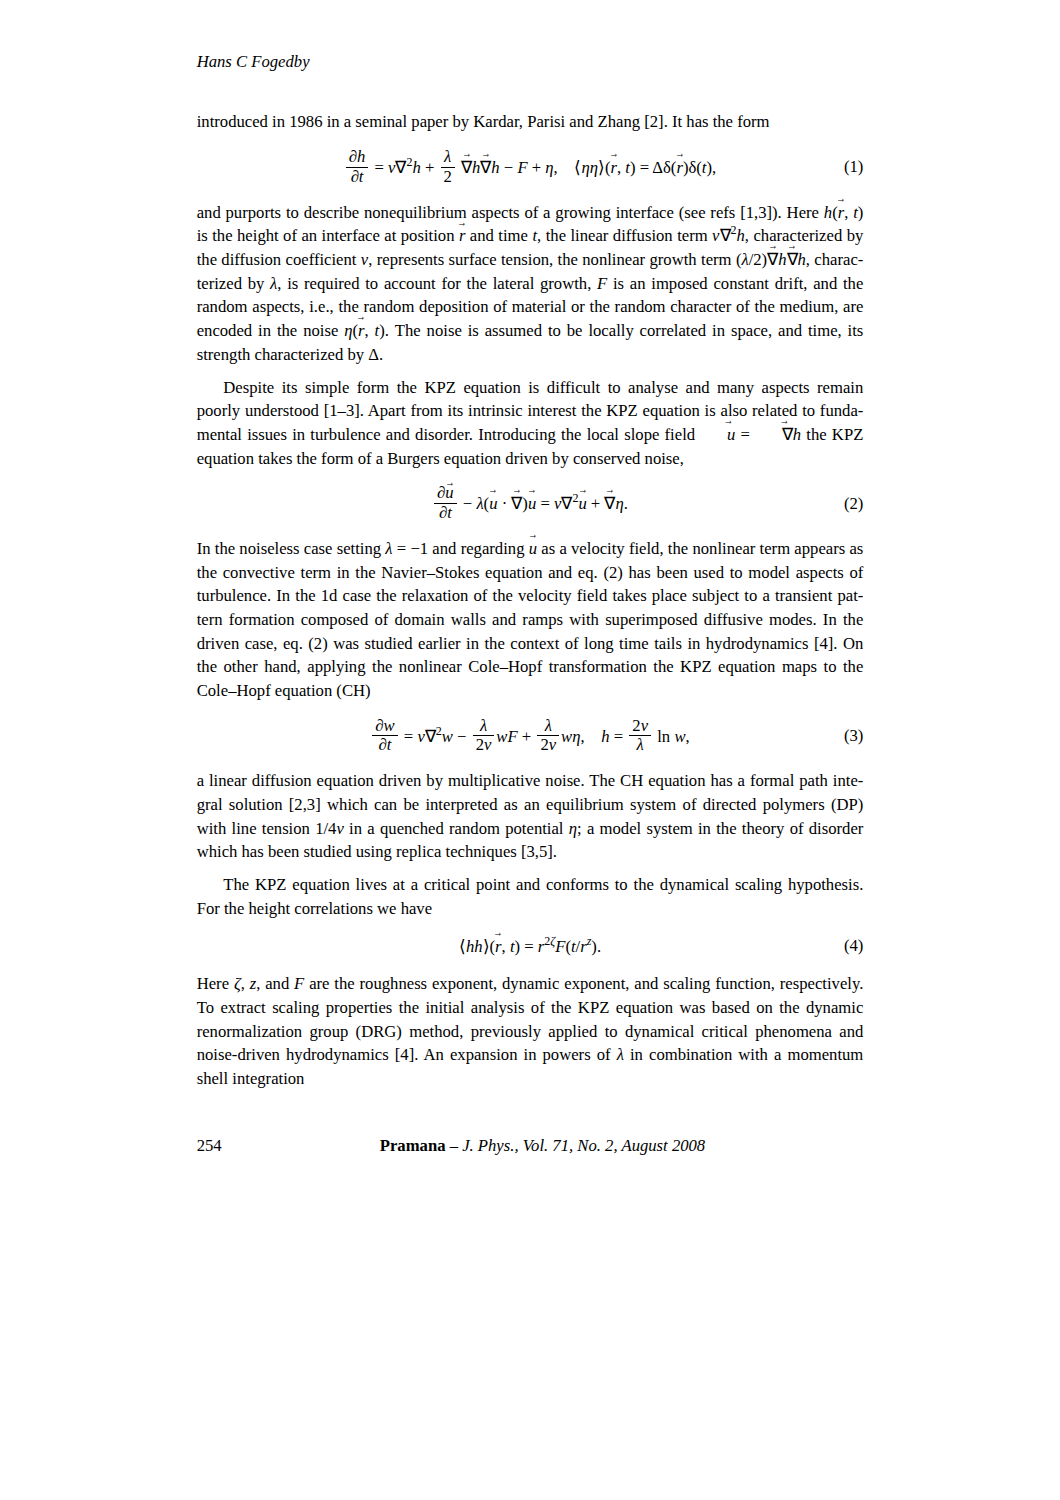Hans C Fogedby
introduced in 1986 in a seminal paper by Kardar, Parisi and Zhang [2]. It has the form
∂h∂t = ν∇2h + λ 2 ∇h∇h − F + η, ⟨ηη⟩(r, t) = Δδ(r)δ(t), (1)
and purports to describe nonequilibrium aspects of a growing interface (see refs [1,3]). Here h(r, t) is the height of an interface at position r and time t, the linear diffusion term ν∇2h, characterized by the diffusion coefficient ν, represents surface tension, the nonlinear growth term (λ/2)∇h∇h, characterized by λ, is required to account for the lateral growth, F is an imposed constant drift, and the random aspects, i.e., the random deposition of material or the random character of the medium, are encoded in the noise η(r, t). The noise is assumed to be locally correlated in space, and time, its strength characterized by Δ.
Despite its simple form the KPZ equation is difficult to analyse and many aspects remain poorly understood [1–3]. Apart from its intrinsic interest the KPZ equation is also related to fundamental issues in turbulence and disorder. Introducing the local slope field u = ∇h the KPZ equation takes the form of a Burgers equation driven by conserved noise,
∂u∂t − λ(u · ∇)u = ν∇2u + ∇η. (2)
In the noiseless case setting λ = −1 and regarding u as a velocity field, the nonlinear term appears as the convective term in the Navier–Stokes equation and eq. (2) has been used to model aspects of turbulence. In the 1d case the relaxation of the velocity field takes place subject to a transient pattern formation composed of domain walls and ramps with superimposed diffusive modes. In the driven case, eq. (2) was studied earlier in the context of long time tails in hydrodynamics [4]. On the other hand, applying the nonlinear Cole–Hopf transformation the KPZ equation maps to the Cole–Hopf equation (CH)
∂w∂t = ν∇2w − λ 2ν wF + λ 2ν wη, h = 2ν λ ln w, (3)
a linear diffusion equation driven by multiplicative noise. The CH equation has a formal path integral solution [2,3] which can be interpreted as an equilibrium system of directed polymers (DP) with line tension 1/4ν in a quenched random potential η; a model system in the theory of disorder which has been studied using replica techniques [3,5].
The KPZ equation lives at a critical point and conforms to the dynamical scaling hypothesis. For the height correlations we have
⟨hh⟩(r, t) = r2ζF(t/rz). (4)
Here ζ, z, and F are the roughness exponent, dynamic exponent, and scaling function, respectively. To extract scaling properties the initial analysis of the KPZ equation was based on the dynamic renormalization group (DRG) method, previously applied to dynamical critical phenomena and noise-driven hydrodynamics [4]. An expansion in powers of λ in combination with a momentum shell integration
254 Pramana – J. Phys., Vol. 71, No. 2, August 2008